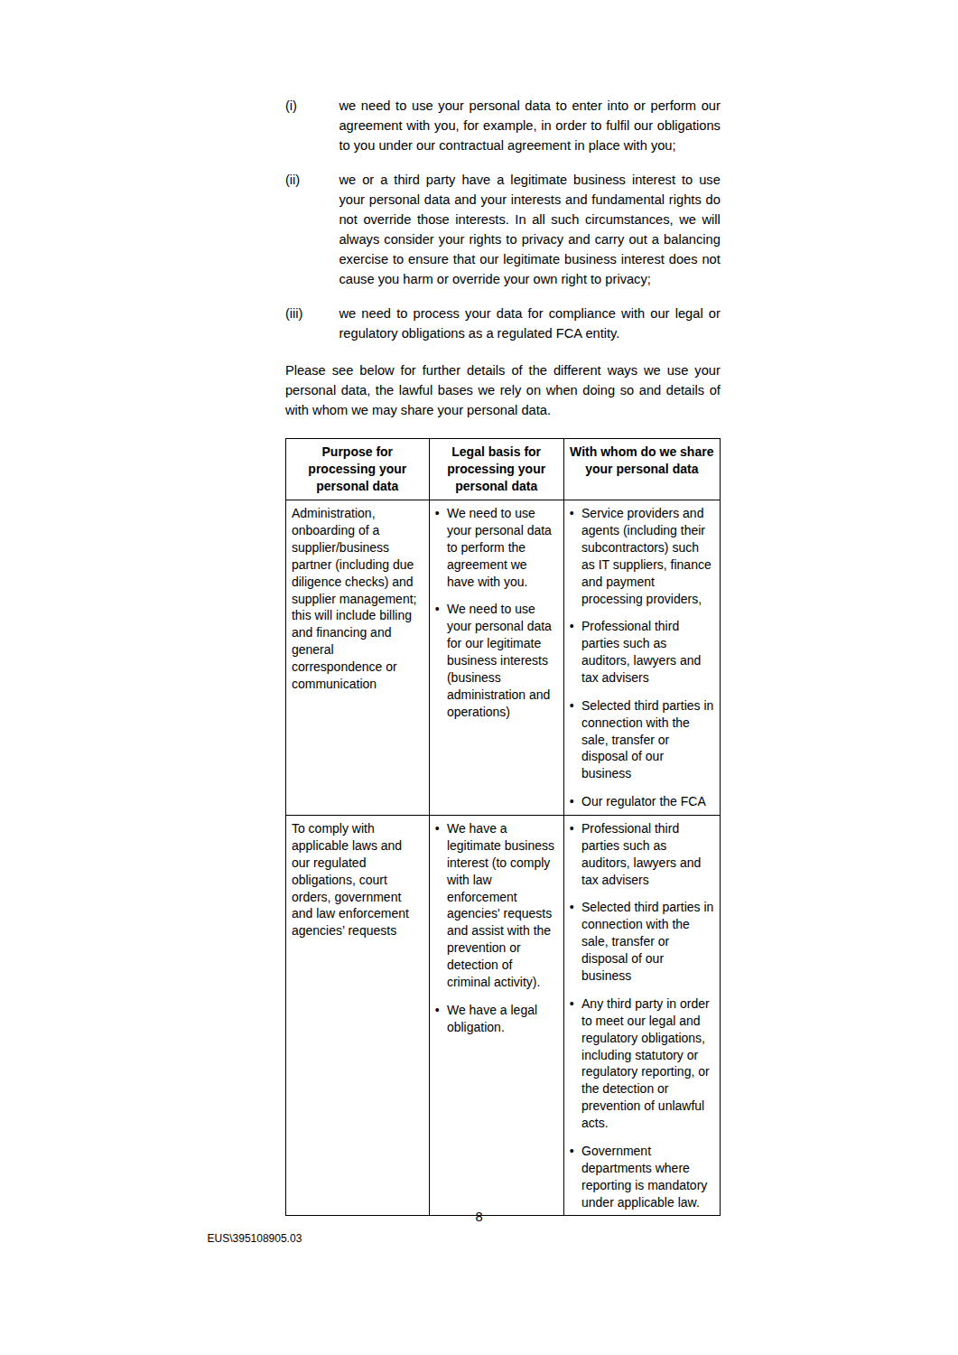(i) we need to use your personal data to enter into or perform our agreement with you, for example, in order to fulfil our obligations to you under our contractual agreement in place with you;
(ii) we or a third party have a legitimate business interest to use your personal data and your interests and fundamental rights do not override those interests. In all such circumstances, we will always consider your rights to privacy and carry out a balancing exercise to ensure that our legitimate business interest does not cause you harm or override your own right to privacy;
(iii) we need to process your data for compliance with our legal or regulatory obligations as a regulated FCA entity.
Please see below for further details of the different ways we use your personal data, the lawful bases we rely on when doing so and details of with whom we may share your personal data.
| Purpose for processing your personal data | Legal basis for processing your personal data | With whom do we share your personal data |
| --- | --- | --- |
| Administration, onboarding of a supplier/business partner (including due diligence checks) and supplier management; this will include billing and financing and general correspondence or communication | We need to use your personal data to perform the agreement we have with you. We need to use your personal data for our legitimate business interests (business administration and operations) | Service providers and agents (including their subcontractors) such as IT suppliers, finance and payment processing providers, Professional third parties such as auditors, lawyers and tax advisers Selected third parties in connection with the sale, transfer or disposal of our business Our regulator the FCA |
| To comply with applicable laws and our regulated obligations, court orders, government and law enforcement agencies’ requests | We have a legitimate business interest (to comply with law enforcement agencies' requests and assist with the prevention or detection of criminal activity). We have a legal obligation. | Professional third parties such as auditors, lawyers and tax advisers Selected third parties in connection with the sale, transfer or disposal of our business Any third party in order to meet our legal and regulatory obligations, including statutory or regulatory reporting, or the detection or prevention of unlawful acts. Government departments where reporting is mandatory under applicable law. |
8
EUS\395108905.03